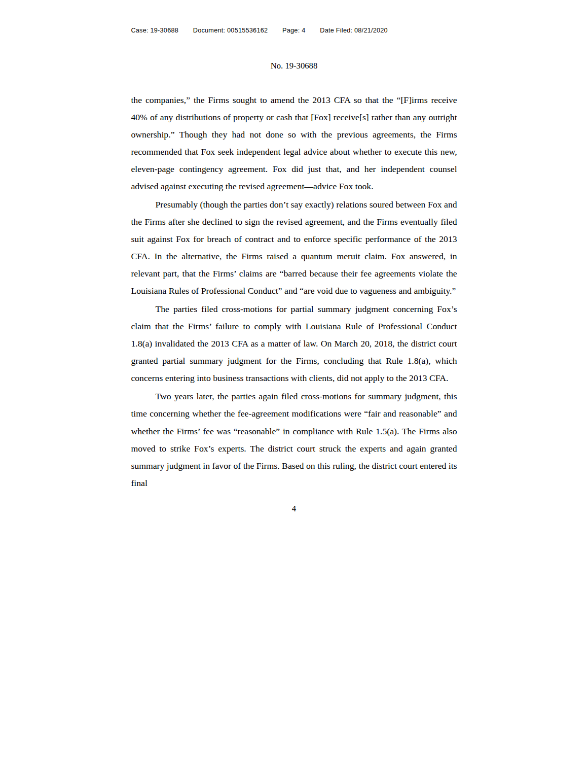Case: 19-30688 Document: 00515536162 Page: 4 Date Filed: 08/21/2020
No. 19-30688
the companies,” the Firms sought to amend the 2013 CFA so that the “[F]irms receive 40% of any distributions of property or cash that [Fox] receive[s] rather than any outright ownership.” Though they had not done so with the previous agreements, the Firms recommended that Fox seek independent legal advice about whether to execute this new, eleven-page contingency agreement. Fox did just that, and her independent counsel advised against executing the revised agreement—advice Fox took.
Presumably (though the parties don’t say exactly) relations soured between Fox and the Firms after she declined to sign the revised agreement, and the Firms eventually filed suit against Fox for breach of contract and to enforce specific performance of the 2013 CFA. In the alternative, the Firms raised a quantum meruit claim. Fox answered, in relevant part, that the Firms’ claims are “barred because their fee agreements violate the Louisiana Rules of Professional Conduct” and “are void due to vagueness and ambiguity.”
The parties filed cross-motions for partial summary judgment concerning Fox’s claim that the Firms’ failure to comply with Louisiana Rule of Professional Conduct 1.8(a) invalidated the 2013 CFA as a matter of law. On March 20, 2018, the district court granted partial summary judgment for the Firms, concluding that Rule 1.8(a), which concerns entering into business transactions with clients, did not apply to the 2013 CFA.
Two years later, the parties again filed cross-motions for summary judgment, this time concerning whether the fee-agreement modifications were “fair and reasonable” and whether the Firms’ fee was “reasonable” in compliance with Rule 1.5(a). The Firms also moved to strike Fox’s experts. The district court struck the experts and again granted summary judgment in favor of the Firms. Based on this ruling, the district court entered its final
4